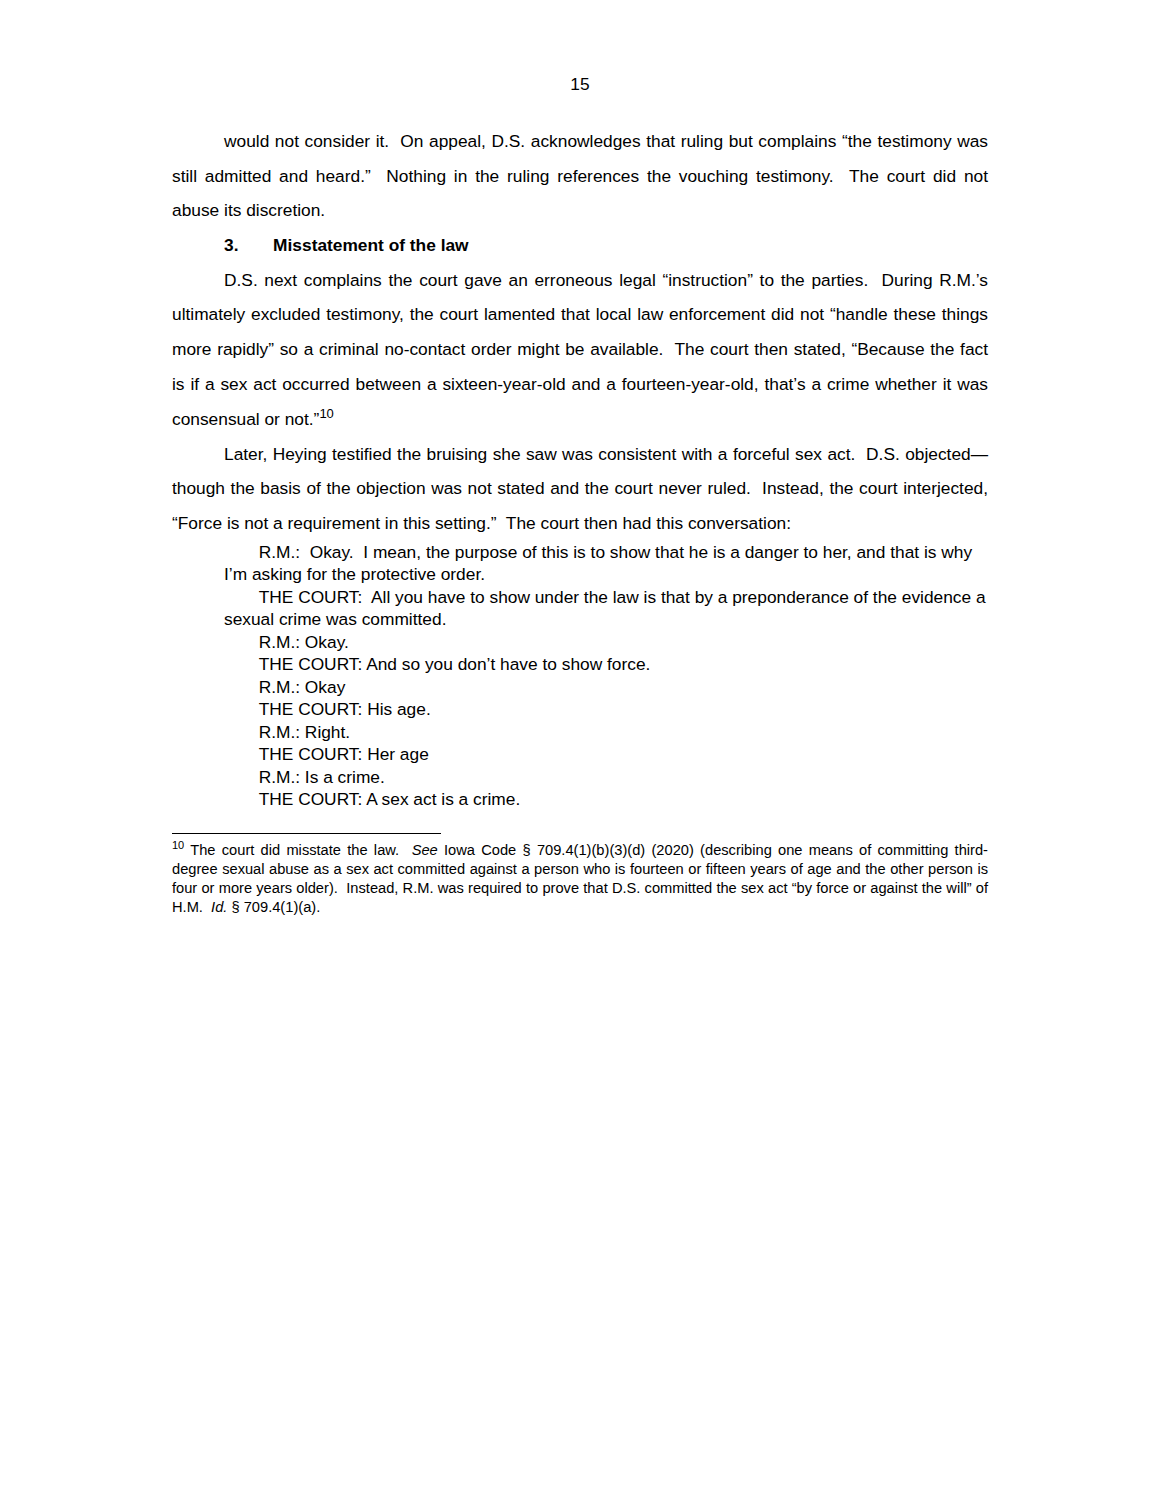15
would not consider it. On appeal, D.S. acknowledges that ruling but complains “the testimony was still admitted and heard.” Nothing in the ruling references the vouching testimony. The court did not abuse its discretion.
3. Misstatement of the law
D.S. next complains the court gave an erroneous legal “instruction” to the parties. During R.M.’s ultimately excluded testimony, the court lamented that local law enforcement did not “handle these things more rapidly” so a criminal no-contact order might be available. The court then stated, “Because the fact is if a sex act occurred between a sixteen-year-old and a fourteen-year-old, that’s a crime whether it was consensual or not.”10
Later, Heying testified the bruising she saw was consistent with a forceful sex act. D.S. objected—though the basis of the objection was not stated and the court never ruled. Instead, the court interjected, “Force is not a requirement in this setting.” The court then had this conversation:
R.M.: Okay. I mean, the purpose of this is to show that he is a danger to her, and that is why I’m asking for the protective order.
THE COURT: All you have to show under the law is that by a preponderance of the evidence a sexual crime was committed.
R.M.: Okay.
THE COURT: And so you don’t have to show force.
R.M.: Okay
THE COURT: His age.
R.M.: Right.
THE COURT: Her age
R.M.: Is a crime.
THE COURT: A sex act is a crime.
10 The court did misstate the law. See Iowa Code § 709.4(1)(b)(3)(d) (2020) (describing one means of committing third-degree sexual abuse as a sex act committed against a person who is fourteen or fifteen years of age and the other person is four or more years older). Instead, R.M. was required to prove that D.S. committed the sex act “by force or against the will” of H.M. Id. § 709.4(1)(a).